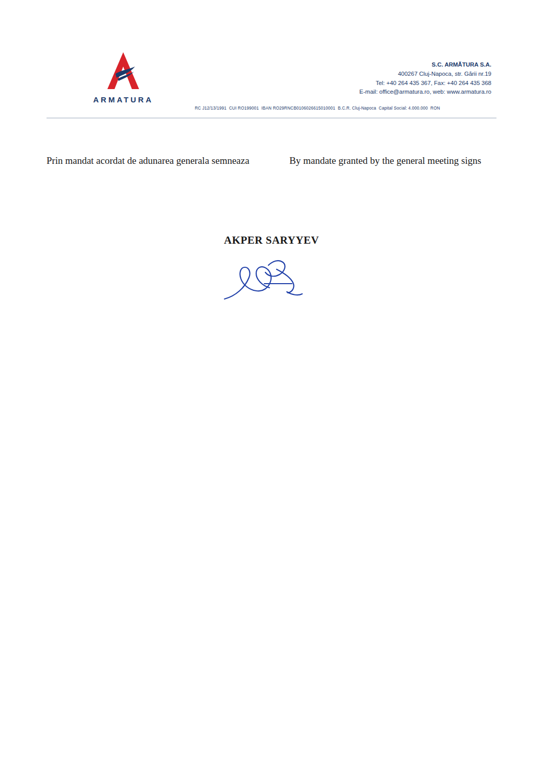ARMATURA
S.C. ARMĂTURA S.A.
400267 Cluj-Napoca, str. Gării nr.19
Tel: +40 264 435 367, Fax: +40 264 435 368
E-mail: office@armatura.ro, web: www.armatura.ro
RC J12/13/1991 CUI RO199001 IBAN RO29RNCB0106026615010001 B.C.R. Cluj-Napoca Capital Social: 4.000.000 RON
Prin mandat acordat de adunarea generala semneaza
By mandate granted by the general meeting signs
AKPER SARYYEV